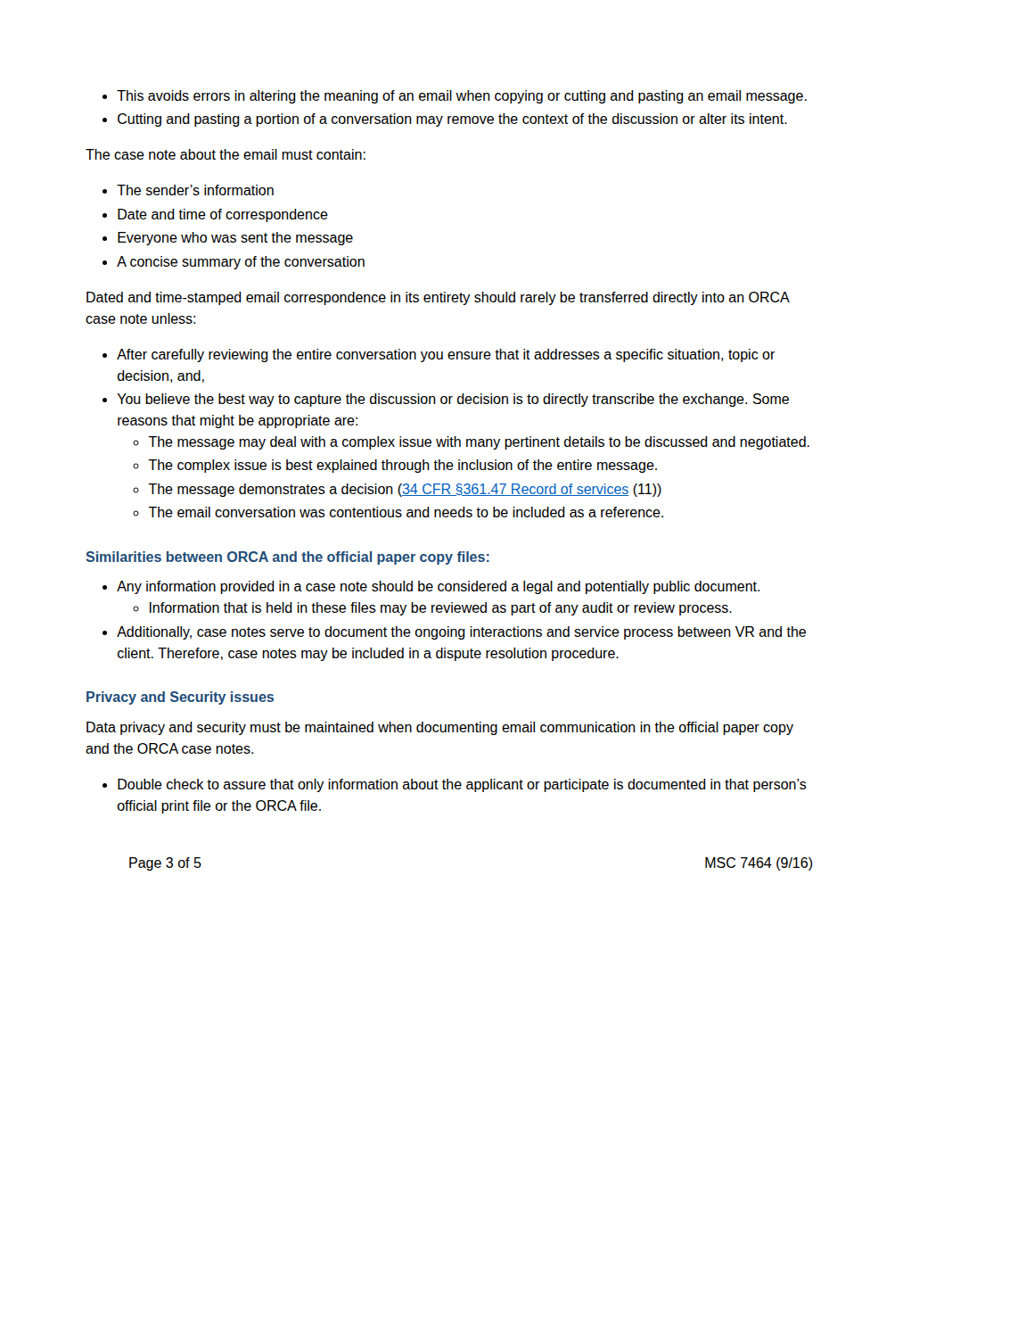This avoids errors in altering the meaning of an email when copying or cutting and pasting an email message.
Cutting and pasting a portion of a conversation may remove the context of the discussion or alter its intent.
The case note about the email must contain:
The sender’s information
Date and time of correspondence
Everyone who was sent the message
A concise summary of the conversation
Dated and time-stamped email correspondence in its entirety should rarely be transferred directly into an ORCA case note unless:
After carefully reviewing the entire conversation you ensure that it addresses a specific situation, topic or decision, and,
You believe the best way to capture the discussion or decision is to directly transcribe the exchange. Some reasons that might be appropriate are:
The message may deal with a complex issue with many pertinent details to be discussed and negotiated.
The complex issue is best explained through the inclusion of the entire message.
The message demonstrates a decision (34 CFR §361.47 Record of services (11))
The email conversation was contentious and needs to be included as a reference.
Similarities between ORCA and the official paper copy files:
Any information provided in a case note should be considered a legal and potentially public document.
Information that is held in these files may be reviewed as part of any audit or review process.
Additionally, case notes serve to document the ongoing interactions and service process between VR and the client. Therefore, case notes may be included in a dispute resolution procedure.
Privacy and Security issues
Data privacy and security must be maintained when documenting email communication in the official paper copy and the ORCA case notes.
Double check to assure that only information about the applicant or participate is documented in that person’s official print file or the ORCA file.
Page 3 of 5 MSC 7464 (9/16)